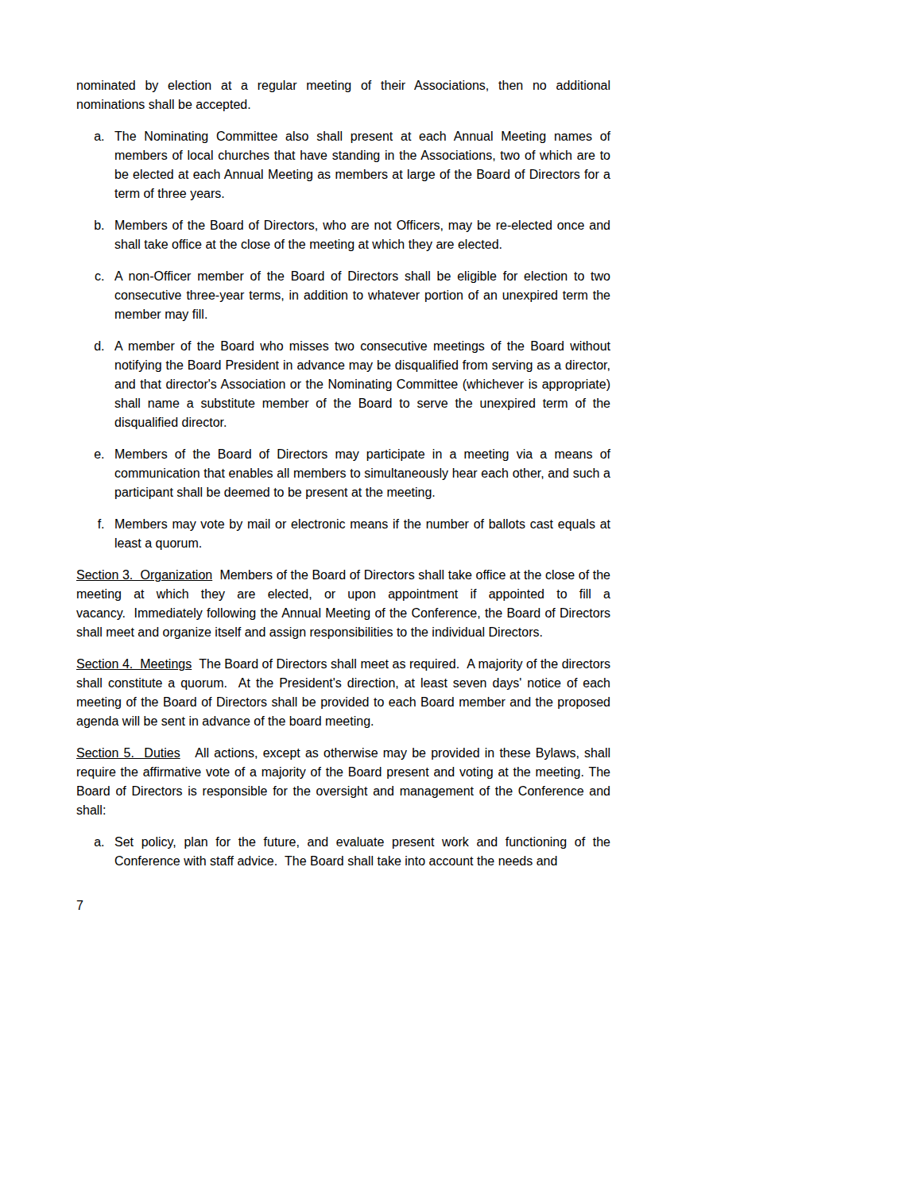nominated by election at a regular meeting of their Associations, then no additional nominations shall be accepted.
The Nominating Committee also shall present at each Annual Meeting names of members of local churches that have standing in the Associations, two of which are to be elected at each Annual Meeting as members at large of the Board of Directors for a term of three years.
Members of the Board of Directors, who are not Officers, may be re-elected once and shall take office at the close of the meeting at which they are elected.
A non-Officer member of the Board of Directors shall be eligible for election to two consecutive three-year terms, in addition to whatever portion of an unexpired term the member may fill.
A member of the Board who misses two consecutive meetings of the Board without notifying the Board President in advance may be disqualified from serving as a director, and that director's Association or the Nominating Committee (whichever is appropriate) shall name a substitute member of the Board to serve the unexpired term of the disqualified director.
Members of the Board of Directors may participate in a meeting via a means of communication that enables all members to simultaneously hear each other, and such a participant shall be deemed to be present at the meeting.
Members may vote by mail or electronic means if the number of ballots cast equals at least a quorum.
Section 3. Organization Members of the Board of Directors shall take office at the close of the meeting at which they are elected, or upon appointment if appointed to fill a vacancy. Immediately following the Annual Meeting of the Conference, the Board of Directors shall meet and organize itself and assign responsibilities to the individual Directors.
Section 4. Meetings The Board of Directors shall meet as required. A majority of the directors shall constitute a quorum. At the President's direction, at least seven days' notice of each meeting of the Board of Directors shall be provided to each Board member and the proposed agenda will be sent in advance of the board meeting.
Section 5. Duties All actions, except as otherwise may be provided in these Bylaws, shall require the affirmative vote of a majority of the Board present and voting at the meeting. The Board of Directors is responsible for the oversight and management of the Conference and shall:
Set policy, plan for the future, and evaluate present work and functioning of the Conference with staff advice. The Board shall take into account the needs and
7